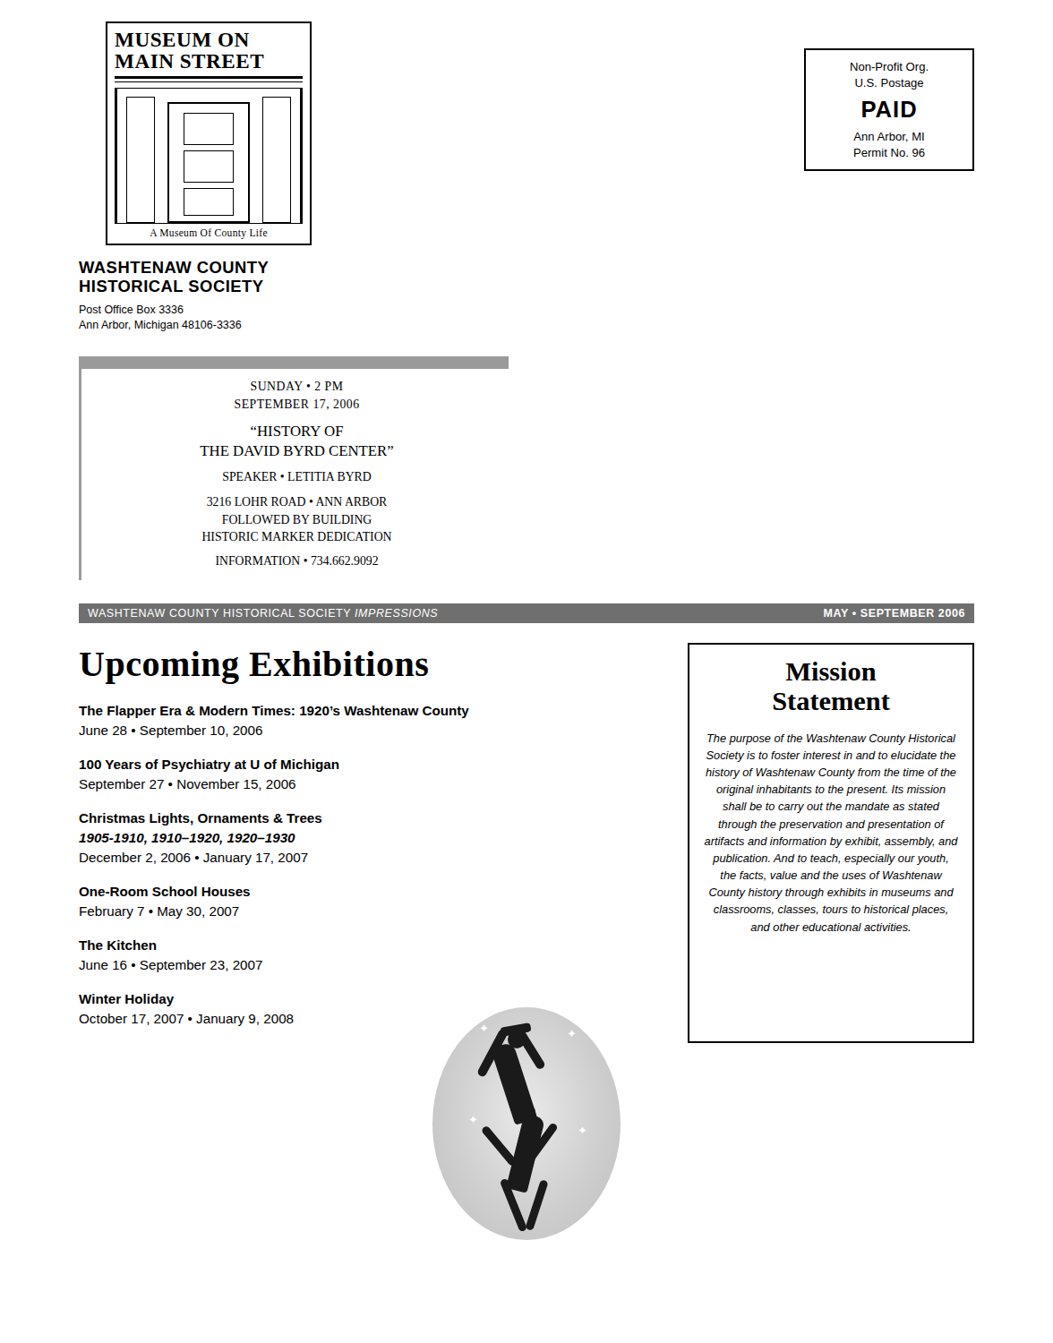MUSEUM ON
MAIN STREET
A Museum Of County Life
WASHTENAW COUNTY
HISTORICAL SOCIETY
Post Office Box 3336
Ann Arbor, Michigan 48106-3336
Non-Profit Org.
U.S. Postage
PAID
Ann Arbor, MI
Permit No. 96
SUNDAY • 2 PM
SEPTEMBER 17, 2006
“HISTORY OF
THE DAVID BYRD CENTER”
SPEAKER • LETITIA BYRD
3216 LOHR ROAD • ANN ARBOR
FOLLOWED BY BUILDING
HISTORIC MARKER DEDICATION
INFORMATION • 734.662.9092
WASHTENAW COUNTY HISTORICAL SOCIETY IMPRESSIONS
MAY • SEPTEMBER 2006
Upcoming Exhibitions
The Flapper Era & Modern Times: 1920’s Washtenaw County
June 28 • September 10, 2006
100 Years of Psychiatry at U of Michigan
September 27 • November 15, 2006
Christmas Lights, Ornaments & Trees
1905-1910, 1910–1920, 1920–1930
December 2, 2006 • January 17, 2007
One-Room School Houses
February 7 • May 30, 2007
The Kitchen
June 16 • September 23, 2007
Winter Holiday
October 17, 2007 • January 9, 2008
Mission
Statement
The purpose of the Washtenaw County Historical Society is to foster interest in and to elucidate the history of Washtenaw County from the time of the original inhabitants to the present. Its mission shall be to carry out the mandate as stated through the preservation and presentation of artifacts and information by exhibit, assembly, and publication. And to teach, especially our youth, the facts, value and the uses of Washtenaw County history through exhibits in museums and classrooms, classes, tours to historical places, and other educational activities.
✦ ✦ ✦ ✦